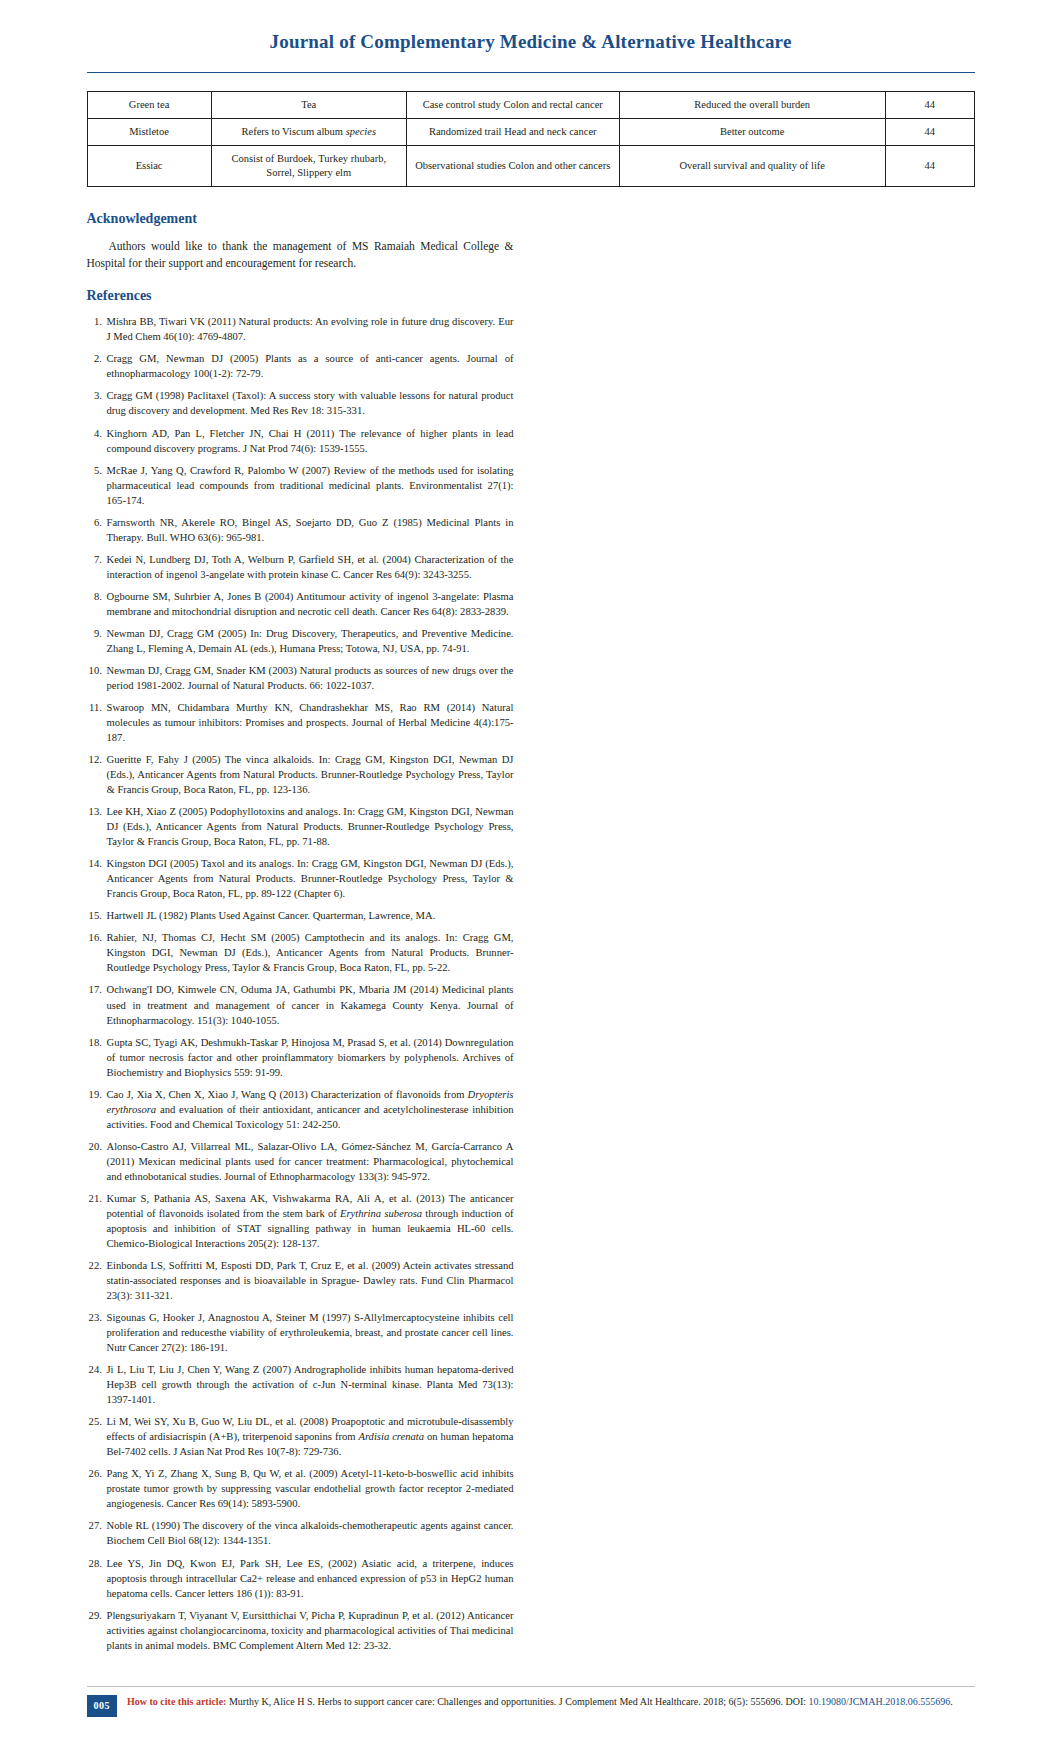Journal of Complementary Medicine & Alternative Healthcare
| Green tea | Tea | Case control study Colon and rectal cancer | Reduced the overall burden | 44 |
| Mistletoe | Refers to Viscum album species | Randomized trail Head and neck cancer | Better outcome | 44 |
| Essiac | Consist of Burdoek, Turkey rhubarb, Sorrel, Slippery elm | Observational studies Colon and other cancers | Overall survival and quality of life | 44 |
Acknowledgement
Authors would like to thank the management of MS Ramaiah Medical College & Hospital for their support and encouragement for research.
References
Mishra BB, Tiwari VK (2011) Natural products: An evolving role in future drug discovery. Eur J Med Chem 46(10): 4769-4807.
Cragg GM, Newman DJ (2005) Plants as a source of anti-cancer agents. Journal of ethnopharmacology 100(1-2): 72-79.
Cragg GM (1998) Paclitaxel (Taxol): A success story with valuable lessons for natural product drug discovery and development. Med Res Rev 18: 315-331.
Kinghorn AD, Pan L, Fletcher JN, Chai H (2011) The relevance of higher plants in lead compound discovery programs. J Nat Prod 74(6): 1539-1555.
McRae J, Yang Q, Crawford R, Palombo W (2007) Review of the methods used for isolating pharmaceutical lead compounds from traditional medicinal plants. Environmentalist 27(1): 165-174.
Farnsworth NR, Akerele RO, Bingel AS, Soejarto DD, Guo Z (1985) Medicinal Plants in Therapy. Bull. WHO 63(6): 965-981.
Kedei N, Lundberg DJ, Toth A, Welburn P, Garfield SH, et al. (2004) Characterization of the interaction of ingenol 3-angelate with protein kinase C. Cancer Res 64(9): 3243-3255.
Ogbourne SM, Suhrbier A, Jones B (2004) Antitumour activity of ingenol 3-angelate: Plasma membrane and mitochondrial disruption and necrotic cell death. Cancer Res 64(8): 2833-2839.
Newman DJ, Cragg GM (2005) In: Drug Discovery, Therapeutics, and Preventive Medicine. Zhang L, Fleming A, Demain AL (eds.), Humana Press; Totowa, NJ, USA, pp. 74-91.
Newman DJ, Cragg GM, Snader KM (2003) Natural products as sources of new drugs over the period 1981-2002. Journal of Natural Products. 66: 1022-1037.
Swaroop MN, Chidambara Murthy KN, Chandrashekhar MS, Rao RM (2014) Natural molecules as tumour inhibitors: Promises and prospects. Journal of Herbal Medicine 4(4):175-187.
Gueritte F, Fahy J (2005) The vinca alkaloids. In: Cragg GM, Kingston DGI, Newman DJ (Eds.), Anticancer Agents from Natural Products. Brunner-Routledge Psychology Press, Taylor & Francis Group, Boca Raton, FL, pp. 123-136.
Lee KH, Xiao Z (2005) Podophyllotoxins and analogs. In: Cragg GM, Kingston DGI, Newman DJ (Eds.), Anticancer Agents from Natural Products. Brunner-Routledge Psychology Press, Taylor & Francis Group, Boca Raton, FL, pp. 71-88.
Kingston DGI (2005) Taxol and its analogs. In: Cragg GM, Kingston DGI, Newman DJ (Eds.), Anticancer Agents from Natural Products. Brunner-Routledge Psychology Press, Taylor & Francis Group, Boca Raton, FL, pp. 89-122 (Chapter 6).
Hartwell JL (1982) Plants Used Against Cancer. Quarterman, Lawrence, MA.
Rahier, NJ, Thomas CJ, Hecht SM (2005) Camptothecin and its analogs. In: Cragg GM, Kingston DGI, Newman DJ (Eds.), Anticancer Agents from Natural Products. Brunner-Routledge Psychology Press, Taylor & Francis Group, Boca Raton, FL, pp. 5-22.
Ochwang'I DO, Kimwele CN, Oduma JA, Gathumbi PK, Mbaria JM (2014) Medicinal plants used in treatment and management of cancer in Kakamega County Kenya. Journal of Ethnopharmacology. 151(3): 1040-1055.
Gupta SC, Tyagi AK, Deshmukh-Taskar P, Hinojosa M, Prasad S, et al. (2014) Downregulation of tumor necrosis factor and other proinflammatory biomarkers by polyphenols. Archives of Biochemistry and Biophysics 559: 91-99.
Cao J, Xia X, Chen X, Xiao J, Wang Q (2013) Characterization of flavonoids from Dryopteris erythrosora and evaluation of their antioxidant, anticancer and acetylcholinesterase inhibition activities. Food and Chemical Toxicology 51: 242-250.
Alonso-Castro AJ, Villarreal ML, Salazar-Olivo LA, Gómez-Sánchez M, García-Carranco A (2011) Mexican medicinal plants used for cancer treatment: Pharmacological, phytochemical and ethnobotanical studies. Journal of Ethnopharmacology 133(3): 945-972.
Kumar S, Pathania AS, Saxena AK, Vishwakarma RA, Ali A, et al. (2013) The anticancer potential of flavonoids isolated from the stem bark of Erythrina suberosa through induction of apoptosis and inhibition of STAT signalling pathway in human leukaemia HL-60 cells. Chemico-Biological Interactions 205(2): 128-137.
Einbonda LS, Soffritti M, Esposti DD, Park T, Cruz E, et al. (2009) Actein activates stressand statin-associated responses and is bioavailable in Sprague- Dawley rats. Fund Clin Pharmacol 23(3): 311-321.
Sigounas G, Hooker J, Anagnostou A, Steiner M (1997) S-Allylmercaptocysteine inhibits cell proliferation and reducesthe viability of erythroleukemia, breast, and prostate cancer cell lines. Nutr Cancer 27(2): 186-191.
Ji L, Liu T, Liu J, Chen Y, Wang Z (2007) Andrographolide inhibits human hepatoma-derived Hep3B cell growth through the activation of c-Jun N-terminal kinase. Planta Med 73(13): 1397-1401.
Li M, Wei SY, Xu B, Guo W, Liu DL, et al. (2008) Proapoptotic and microtubule-disassembly effects of ardisiacrispin (A+B), triterpenoid saponins from Ardisia crenata on human hepatoma Bel-7402 cells. J Asian Nat Prod Res 10(7-8): 729-736.
Pang X, Yi Z, Zhang X, Sung B, Qu W, et al. (2009) Acetyl-11-keto-b-boswellic acid inhibits prostate tumor growth by suppressing vascular endothelial growth factor receptor 2-mediated angiogenesis. Cancer Res 69(14): 5893-5900.
Noble RL (1990) The discovery of the vinca alkaloids-chemotherapeutic agents against cancer. Biochem Cell Biol 68(12): 1344-1351.
Lee YS, Jin DQ, Kwon EJ, Park SH, Lee ES, (2002) Asiatic acid, a triterpene, induces apoptosis through intracellular Ca2+ release and enhanced expression of p53 in HepG2 human hepatoma cells. Cancer letters 186 (1)): 83-91.
Plengsuriyakarn T, Viyanant V, Eursitthichai V, Picha P, Kupradinun P, et al. (2012) Anticancer activities against cholangiocarcinoma, toxicity and pharmacological activities of Thai medicinal plants in animal models. BMC Complement Altern Med 12: 23-32.
005
How to cite this article: Murthy K, Alice H S. Herbs to support cancer care: Challenges and opportunities. J Complement Med Alt Healthcare. 2018; 6(5): 555696. DOI: 10.19080/JCMAH.2018.06.555696.